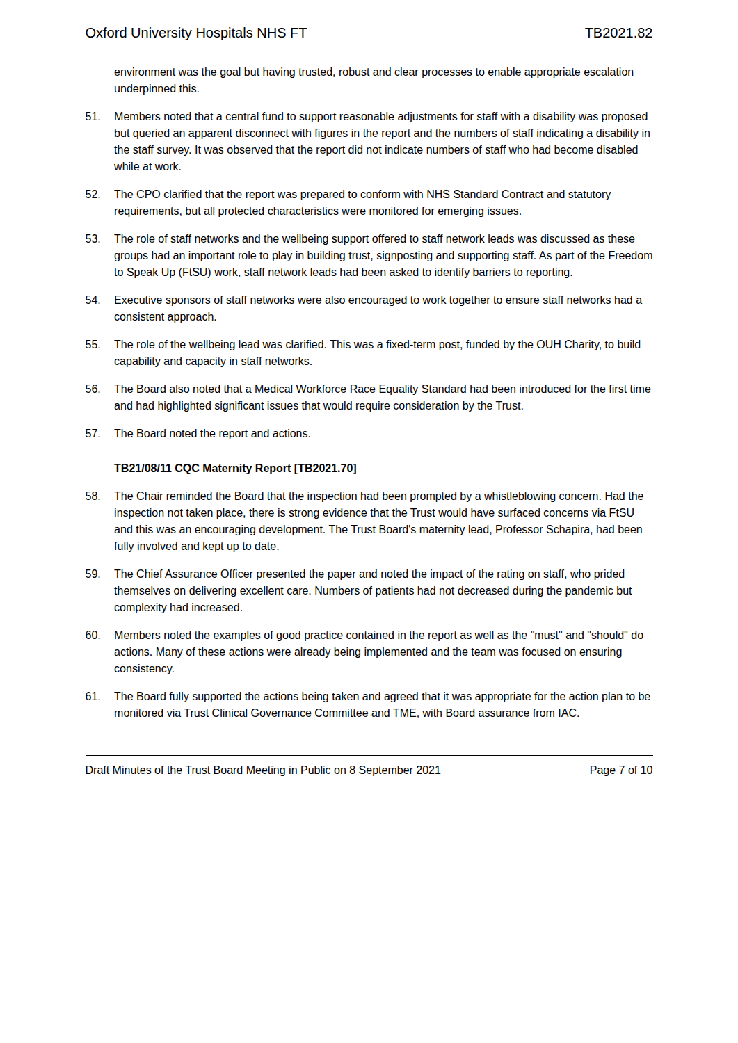Oxford University Hospitals NHS FT TB2021.82
environment was the goal but having trusted, robust and clear processes to enable appropriate escalation underpinned this.
51. Members noted that a central fund to support reasonable adjustments for staff with a disability was proposed but queried an apparent disconnect with figures in the report and the numbers of staff indicating a disability in the staff survey. It was observed that the report did not indicate numbers of staff who had become disabled while at work.
52. The CPO clarified that the report was prepared to conform with NHS Standard Contract and statutory requirements, but all protected characteristics were monitored for emerging issues.
53. The role of staff networks and the wellbeing support offered to staff network leads was discussed as these groups had an important role to play in building trust, signposting and supporting staff. As part of the Freedom to Speak Up (FtSU) work, staff network leads had been asked to identify barriers to reporting.
54. Executive sponsors of staff networks were also encouraged to work together to ensure staff networks had a consistent approach.
55. The role of the wellbeing lead was clarified. This was a fixed-term post, funded by the OUH Charity, to build capability and capacity in staff networks.
56. The Board also noted that a Medical Workforce Race Equality Standard had been introduced for the first time and had highlighted significant issues that would require consideration by the Trust.
57. The Board noted the report and actions.
TB21/08/11 CQC Maternity Report [TB2021.70]
58. The Chair reminded the Board that the inspection had been prompted by a whistleblowing concern. Had the inspection not taken place, there is strong evidence that the Trust would have surfaced concerns via FtSU and this was an encouraging development. The Trust Board's maternity lead, Professor Schapira, had been fully involved and kept up to date.
59. The Chief Assurance Officer presented the paper and noted the impact of the rating on staff, who prided themselves on delivering excellent care. Numbers of patients had not decreased during the pandemic but complexity had increased.
60. Members noted the examples of good practice contained in the report as well as the "must" and "should" do actions. Many of these actions were already being implemented and the team was focused on ensuring consistency.
61. The Board fully supported the actions being taken and agreed that it was appropriate for the action plan to be monitored via Trust Clinical Governance Committee and TME, with Board assurance from IAC.
Draft Minutes of the Trust Board Meeting in Public on 8 September 2021 Page 7 of 10